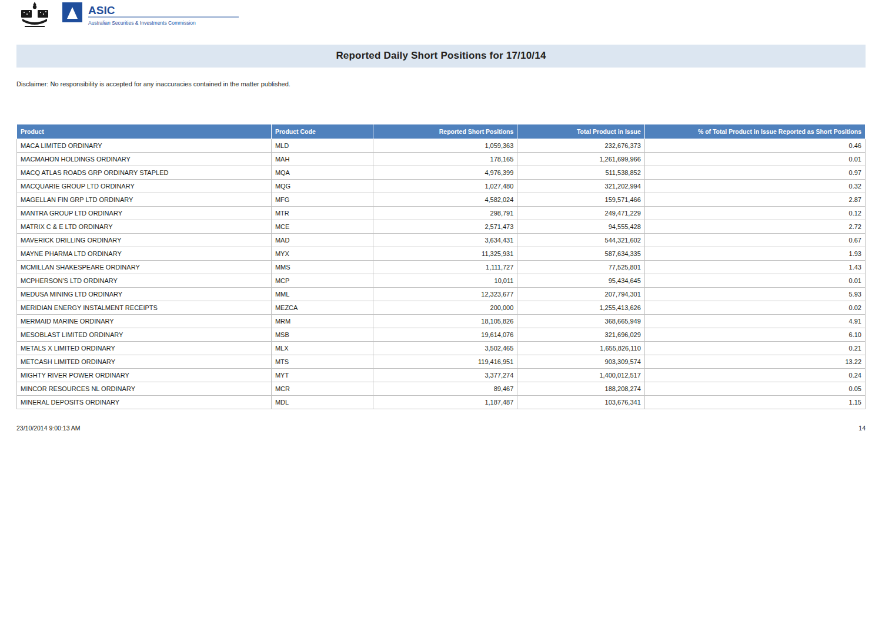ASIC Australian Securities & Investments Commission
Reported Daily Short Positions for 17/10/14
Disclaimer: No responsibility is accepted for any inaccuracies contained in the matter published.
| Product | Product Code | Reported Short Positions | Total Product in Issue | % of Total Product in Issue Reported as Short Positions |
| --- | --- | --- | --- | --- |
| MACA LIMITED ORDINARY | MLD | 1,059,363 | 232,676,373 | 0.46 |
| MACMAHON HOLDINGS ORDINARY | MAH | 178,165 | 1,261,699,966 | 0.01 |
| MACQ ATLAS ROADS GRP ORDINARY STAPLED | MQA | 4,976,399 | 511,538,852 | 0.97 |
| MACQUARIE GROUP LTD ORDINARY | MQG | 1,027,480 | 321,202,994 | 0.32 |
| MAGELLAN FIN GRP LTD ORDINARY | MFG | 4,582,024 | 159,571,466 | 2.87 |
| MANTRA GROUP LTD ORDINARY | MTR | 298,791 | 249,471,229 | 0.12 |
| MATRIX C & E LTD ORDINARY | MCE | 2,571,473 | 94,555,428 | 2.72 |
| MAVERICK DRILLING ORDINARY | MAD | 3,634,431 | 544,321,602 | 0.67 |
| MAYNE PHARMA LTD ORDINARY | MYX | 11,325,931 | 587,634,335 | 1.93 |
| MCMILLAN SHAKESPEARE ORDINARY | MMS | 1,111,727 | 77,525,801 | 1.43 |
| MCPHERSON'S LTD ORDINARY | MCP | 10,011 | 95,434,645 | 0.01 |
| MEDUSA MINING LTD ORDINARY | MML | 12,323,677 | 207,794,301 | 5.93 |
| MERIDIAN ENERGY INSTALMENT RECEIPTS | MEZCA | 200,000 | 1,255,413,626 | 0.02 |
| MERMAID MARINE ORDINARY | MRM | 18,105,826 | 368,665,949 | 4.91 |
| MESOBLAST LIMITED ORDINARY | MSB | 19,614,076 | 321,696,029 | 6.10 |
| METALS X LIMITED ORDINARY | MLX | 3,502,465 | 1,655,826,110 | 0.21 |
| METCASH LIMITED ORDINARY | MTS | 119,416,951 | 903,309,574 | 13.22 |
| MIGHTY RIVER POWER ORDINARY | MYT | 3,377,274 | 1,400,012,517 | 0.24 |
| MINCOR RESOURCES NL ORDINARY | MCR | 89,467 | 188,208,274 | 0.05 |
| MINERAL DEPOSITS ORDINARY | MDL | 1,187,487 | 103,676,341 | 1.15 |
23/10/2014 9:00:13 AM 14